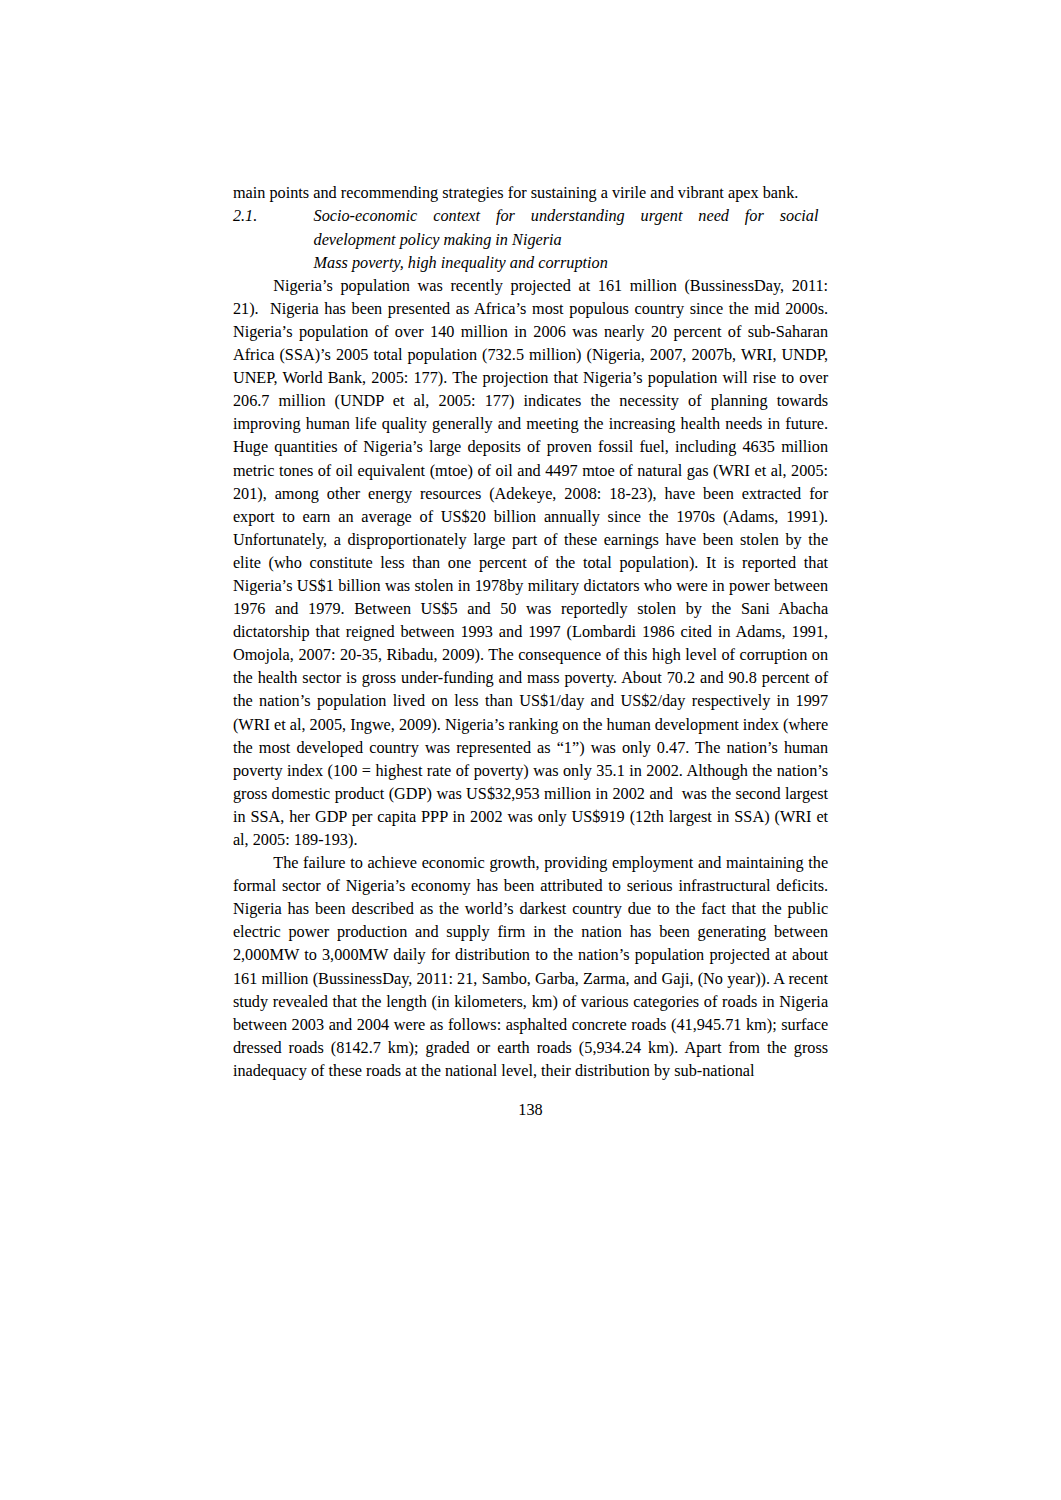main points and recommending strategies for sustaining a virile and vibrant apex bank.
2.1. Socio-economic context for understanding urgent need for social development policy making in Nigeria
Mass poverty, high inequality and corruption
Nigeria’s population was recently projected at 161 million (BussinessDay, 2011: 21). Nigeria has been presented as Africa’s most populous country since the mid 2000s. Nigeria’s population of over 140 million in 2006 was nearly 20 percent of sub-Saharan Africa (SSA)’s 2005 total population (732.5 million) (Nigeria, 2007, 2007b, WRI, UNDP, UNEP, World Bank, 2005: 177). The projection that Nigeria’s population will rise to over 206.7 million (UNDP et al, 2005: 177) indicates the necessity of planning towards improving human life quality generally and meeting the increasing health needs in future. Huge quantities of Nigeria’s large deposits of proven fossil fuel, including 4635 million metric tones of oil equivalent (mtoe) of oil and 4497 mtoe of natural gas (WRI et al, 2005: 201), among other energy resources (Adekeye, 2008: 18-23), have been extracted for export to earn an average of US$20 billion annually since the 1970s (Adams, 1991). Unfortunately, a disproportionately large part of these earnings have been stolen by the elite (who constitute less than one percent of the total population). It is reported that Nigeria’s US$1 billion was stolen in 1978by military dictators who were in power between 1976 and 1979. Between US$5 and 50 was reportedly stolen by the Sani Abacha dictatorship that reigned between 1993 and 1997 (Lombardi 1986 cited in Adams, 1991, Omojola, 2007: 20-35, Ribadu, 2009). The consequence of this high level of corruption on the health sector is gross under-funding and mass poverty. About 70.2 and 90.8 percent of the nation’s population lived on less than US$1/day and US$2/day respectively in 1997 (WRI et al, 2005, Ingwe, 2009). Nigeria’s ranking on the human development index (where the most developed country was represented as “1”) was only 0.47. The nation’s human poverty index (100 = highest rate of poverty) was only 35.1 in 2002. Although the nation’s gross domestic product (GDP) was US$32,953 million in 2002 and was the second largest in SSA, her GDP per capita PPP in 2002 was only US$919 (12th largest in SSA) (WRI et al, 2005: 189-193).
The failure to achieve economic growth, providing employment and maintaining the formal sector of Nigeria’s economy has been attributed to serious infrastructural deficits. Nigeria has been described as the world’s darkest country due to the fact that the public electric power production and supply firm in the nation has been generating between 2,000MW to 3,000MW daily for distribution to the nation’s population projected at about 161 million (BussinessDay, 2011: 21, Sambo, Garba, Zarma, and Gaji, (No year)). A recent study revealed that the length (in kilometers, km) of various categories of roads in Nigeria between 2003 and 2004 were as follows: asphalted concrete roads (41,945.71 km); surface dressed roads (8142.7 km); graded or earth roads (5,934.24 km). Apart from the gross inadequacy of these roads at the national level, their distribution by sub-national
138